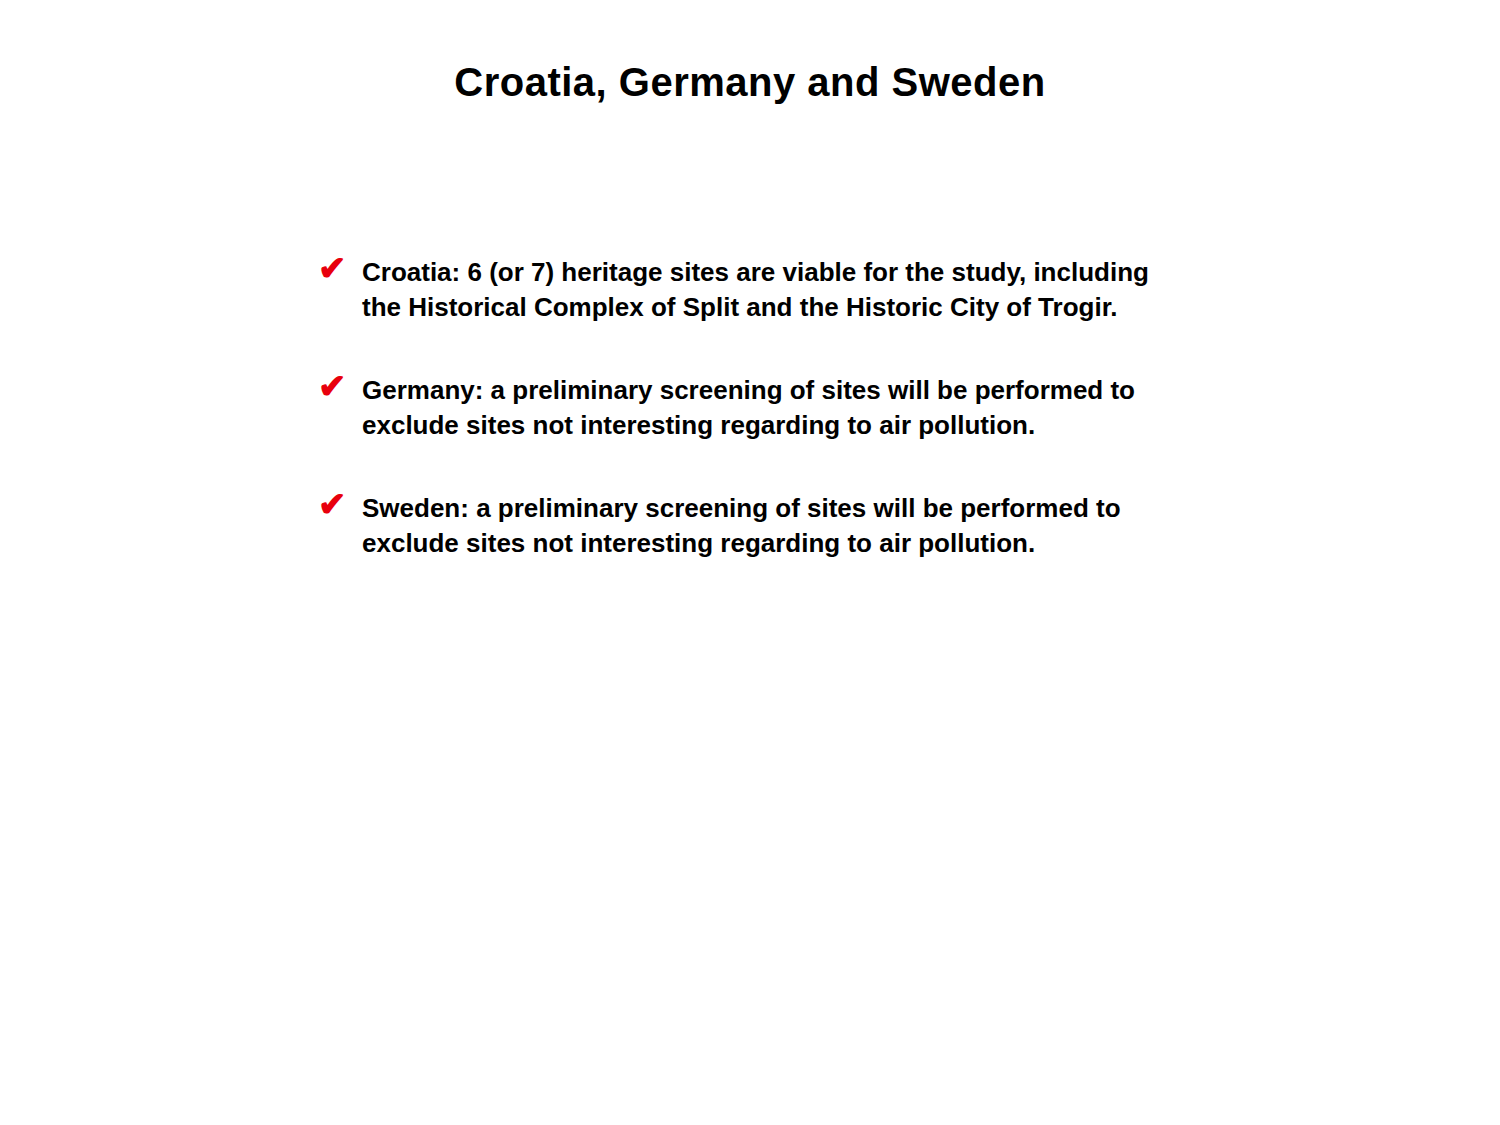Croatia, Germany and Sweden
Croatia: 6 (or 7) heritage sites are viable for the study, including the Historical Complex of Split and the Historic City of Trogir.
Germany: a preliminary screening of sites will be performed to exclude sites not interesting regarding to air pollution.
Sweden: a preliminary screening of sites will be performed to exclude sites not interesting regarding to air pollution.